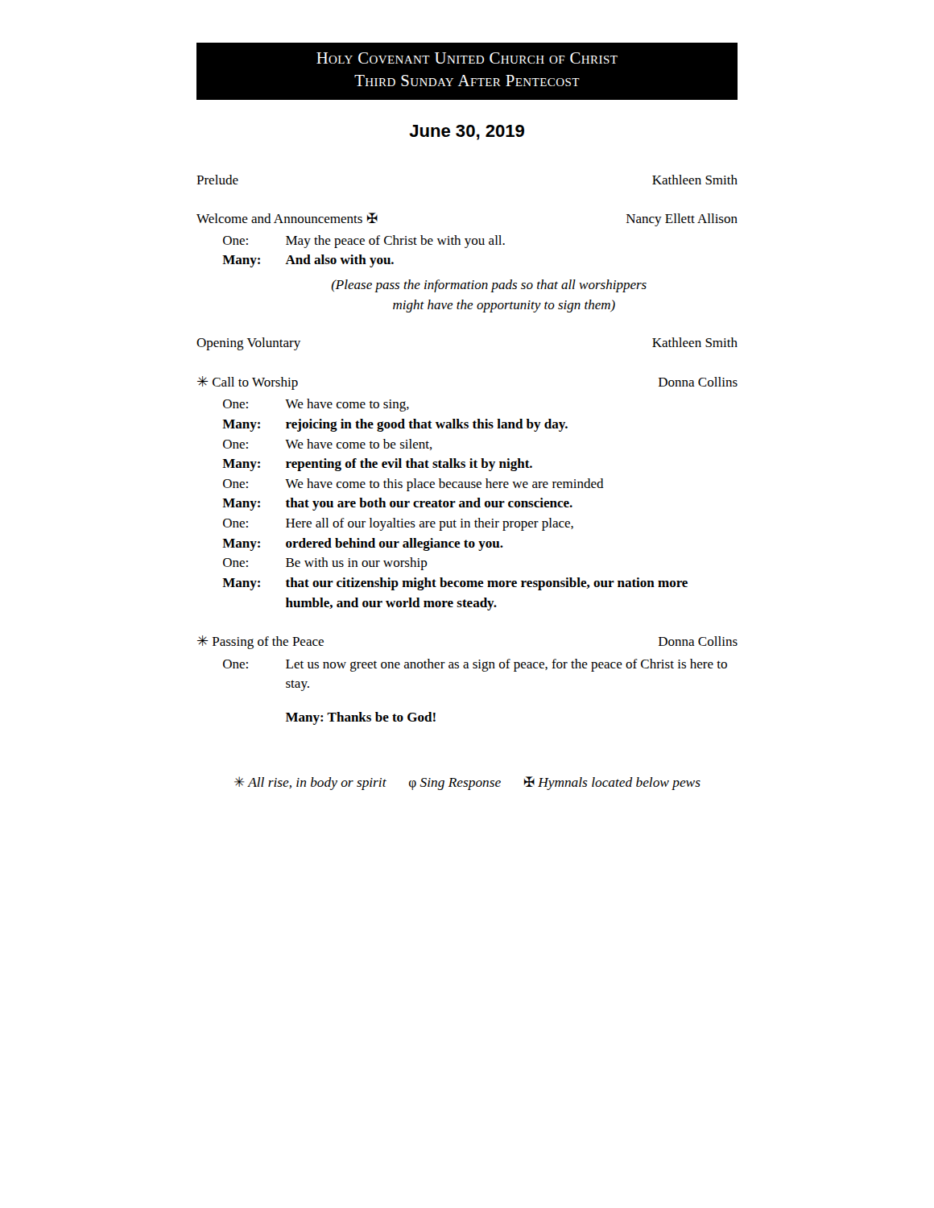Holy Covenant United Church of Christ
Third Sunday After Pentecost
June 30, 2019
Prelude Kathleen Smith
Welcome and Announcements ✠ Nancy Ellett Allison
One:
May the peace of Christ be with you all.
Many:
And also with you.
(Please pass the information pads so that all worshippers might have the opportunity to sign them)
Opening Voluntary Kathleen Smith
✳ Call to Worship Donna Collins
One:
We have come to sing,
Many:
rejoicing in the good that walks this land by day.
One:
We have come to be silent,
Many:
repenting of the evil that stalks it by night.
One:
We have come to this place because here we are reminded
Many:
that you are both our creator and our conscience.
One:
Here all of our loyalties are put in their proper place,
Many:
ordered behind our allegiance to you.
One:
Be with us in our worship
Many:
that our citizenship might become more responsible, our nation more humble, and our world more steady.
✳ Passing of the Peace Donna Collins
One:
Let us now greet one another as a sign of peace, for the peace of Christ is here to stay.
Many: Thanks be to God!
✳ All rise, in body or spirit φ Sing Response ✠ Hymnals located below pews